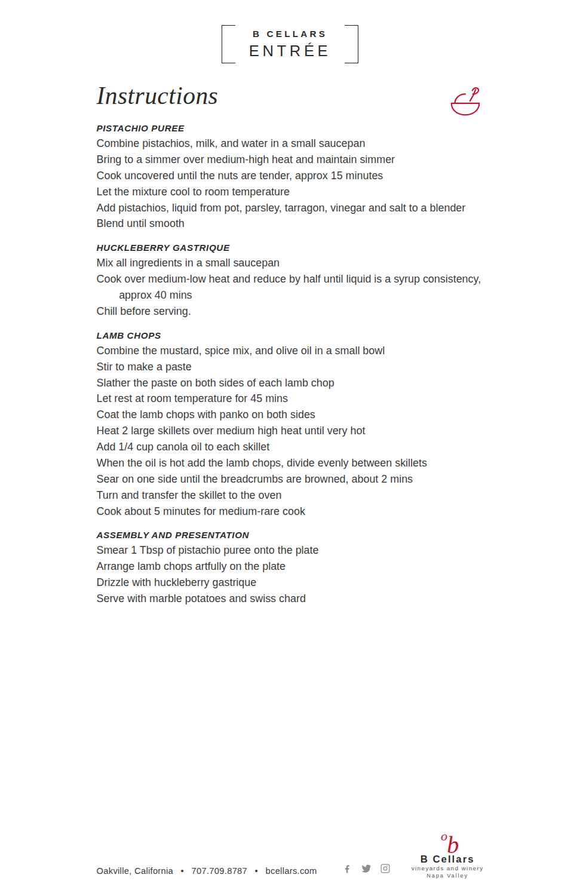B Cellars
Entrée
Instructions
Pistachio Puree
Combine pistachios, milk, and water in a small saucepan
Bring to a simmer over medium-high heat and maintain simmer
Cook uncovered until the nuts are tender, approx 15 minutes
Let the mixture cool to room temperature
Add pistachios, liquid from pot, parsley, tarragon, vinegar and salt to a blender
Blend until smooth
Huckleberry Gastrique
Mix all ingredients in a small saucepan
Cook over medium-low heat and reduce by half until liquid is a syrup consistency, approx 40 mins
Chill before serving.
Lamb Chops
Combine the mustard, spice mix, and olive oil in a small bowl
Stir to make a paste
Slather the paste on both sides of each lamb chop
Let rest at room temperature for 45 mins
Coat the lamb chops with panko on both sides
Heat 2 large skillets over medium high heat until very hot
Add 1/4 cup canola oil to each skillet
When the oil is hot add the lamb chops, divide evenly between skillets
Sear on one side until the breadcrumbs are browned, about 2 mins
Turn and transfer the skillet to the oven
Cook about 5 minutes for medium-rare cook
Assembly and Presentation
Smear 1 Tbsp of pistachio puree onto the plate
Arrange lamb chops artfully on the plate
Drizzle with huckleberry gastrique
Serve with marble potatoes and swiss chard
Oakville, California • 707.709.8787 • bcellars.com
 ob
B Cellars
vineyards and winery
Napa Valley